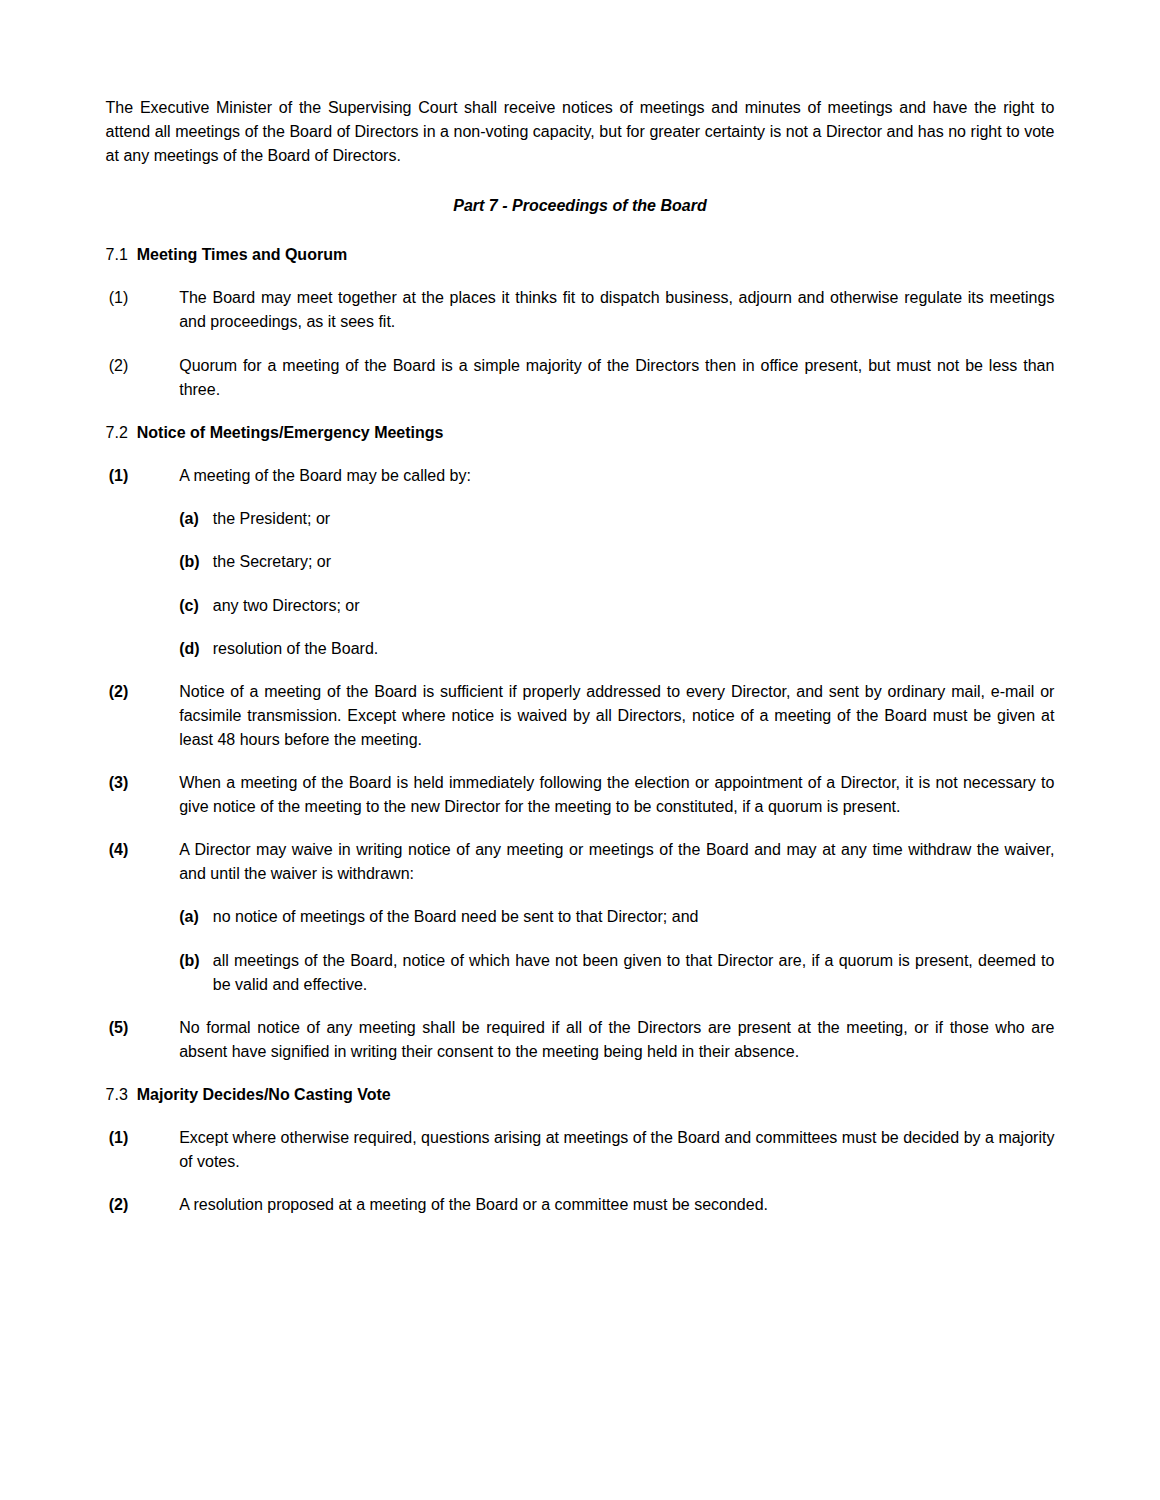The Executive Minister of the Supervising Court shall receive notices of meetings and minutes of meetings and have the right to attend all meetings of the Board of Directors in a non-voting capacity, but for greater certainty is not a Director and has no right to vote at any meetings of the Board of Directors.
Part 7 - Proceedings of the Board
7.1 Meeting Times and Quorum
(1)
The Board may meet together at the places it thinks fit to dispatch business, adjourn and otherwise regulate its meetings and proceedings, as it sees fit.
(2)
Quorum for a meeting of the Board is a simple majority of the Directors then in office present, but must not be less than three.
7.2 Notice of Meetings/Emergency Meetings
(1)
A meeting of the Board may be called by:
(a)
the President; or
(b)
the Secretary; or
(c)
any two Directors; or
(d)
resolution of the Board.
(2)
Notice of a meeting of the Board is sufficient if properly addressed to every Director, and sent by ordinary mail, e-mail or facsimile transmission. Except where notice is waived by all Directors, notice of a meeting of the Board must be given at least 48 hours before the meeting.
(3)
When a meeting of the Board is held immediately following the election or appointment of a Director, it is not necessary to give notice of the meeting to the new Director for the meeting to be constituted, if a quorum is present.
(4)
A Director may waive in writing notice of any meeting or meetings of the Board and may at any time withdraw the waiver, and until the waiver is withdrawn:
(a)
no notice of meetings of the Board need be sent to that Director; and
(b)
all meetings of the Board, notice of which have not been given to that Director are, if a quorum is present, deemed to be valid and effective.
(5)
No formal notice of any meeting shall be required if all of the Directors are present at the meeting, or if those who are absent have signified in writing their consent to the meeting being held in their absence.
7.3 Majority Decides/No Casting Vote
(1)
Except where otherwise required, questions arising at meetings of the Board and committees must be decided by a majority of votes.
(2)
A resolution proposed at a meeting of the Board or a committee must be seconded.